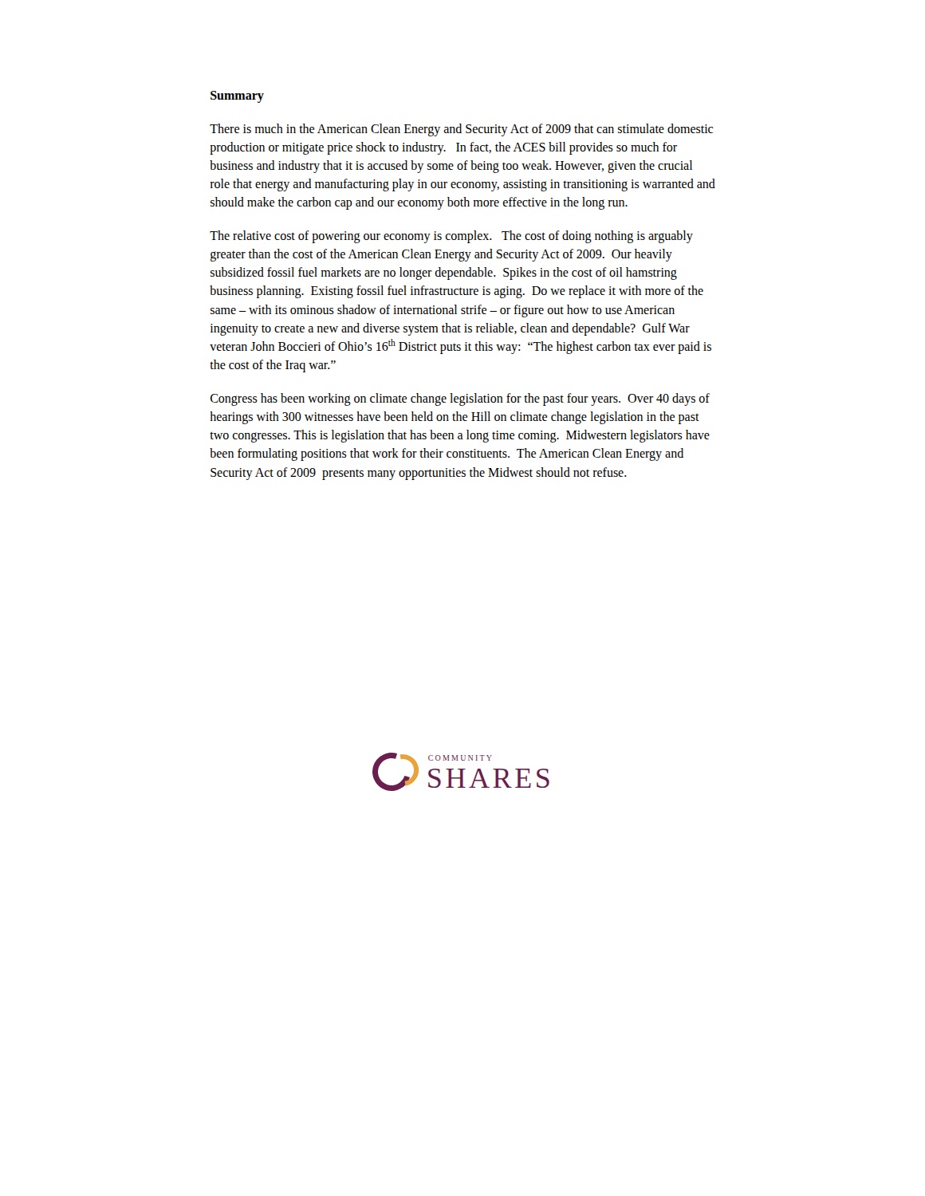Summary
There is much in the American Clean Energy and Security Act of 2009 that can stimulate domestic production or mitigate price shock to industry. In fact, the ACES bill provides so much for business and industry that it is accused by some of being too weak. However, given the crucial role that energy and manufacturing play in our economy, assisting in transitioning is warranted and should make the carbon cap and our economy both more effective in the long run.
The relative cost of powering our economy is complex. The cost of doing nothing is arguably greater than the cost of the American Clean Energy and Security Act of 2009. Our heavily subsidized fossil fuel markets are no longer dependable. Spikes in the cost of oil hamstring business planning. Existing fossil fuel infrastructure is aging. Do we replace it with more of the same – with its ominous shadow of international strife – or figure out how to use American ingenuity to create a new and diverse system that is reliable, clean and dependable? Gulf War veteran John Boccieri of Ohio’s 16th District puts it this way: “The highest carbon tax ever paid is the cost of the Iraq war.”
Congress has been working on climate change legislation for the past four years. Over 40 days of hearings with 300 witnesses have been held on the Hill on climate change legislation in the past two congresses. This is legislation that has been a long time coming. Midwestern legislators have been formulating positions that work for their constituents. The American Clean Energy and Security Act of 2009 presents many opportunities the Midwest should not refuse.
Community
Shares